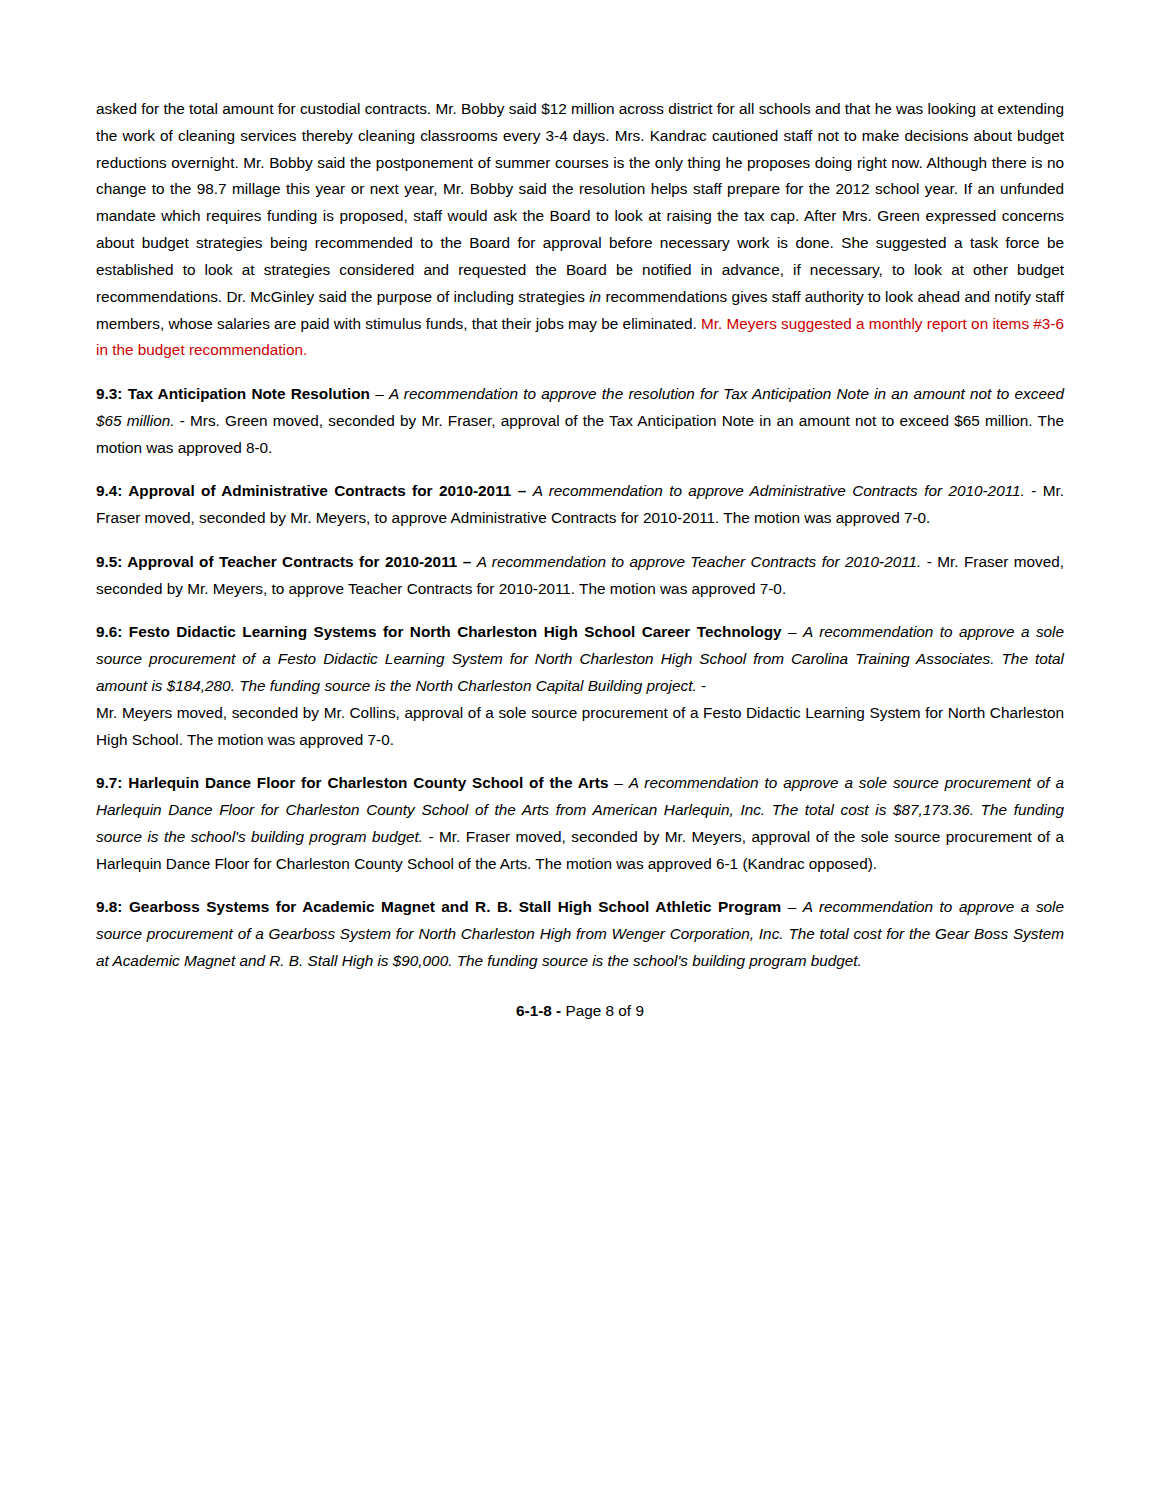asked for the total amount for custodial contracts. Mr. Bobby said $12 million across district for all schools and that he was looking at extending the work of cleaning services thereby cleaning classrooms every 3-4 days. Mrs. Kandrac cautioned staff not to make decisions about budget reductions overnight. Mr. Bobby said the postponement of summer courses is the only thing he proposes doing right now. Although there is no change to the 98.7 millage this year or next year, Mr. Bobby said the resolution helps staff prepare for the 2012 school year. If an unfunded mandate which requires funding is proposed, staff would ask the Board to look at raising the tax cap. After Mrs. Green expressed concerns about budget strategies being recommended to the Board for approval before necessary work is done. She suggested a task force be established to look at strategies considered and requested the Board be notified in advance, if necessary, to look at other budget recommendations. Dr. McGinley said the purpose of including strategies in recommendations gives staff authority to look ahead and notify staff members, whose salaries are paid with stimulus funds, that their jobs may be eliminated. Mr. Meyers suggested a monthly report on items #3-6 in the budget recommendation.
9.3: Tax Anticipation Note Resolution – A recommendation to approve the resolution for Tax Anticipation Note in an amount not to exceed $65 million. - Mrs. Green moved, seconded by Mr. Fraser, approval of the Tax Anticipation Note in an amount not to exceed $65 million. The motion was approved 8-0.
9.4: Approval of Administrative Contracts for 2010-2011 – A recommendation to approve Administrative Contracts for 2010-2011. - Mr. Fraser moved, seconded by Mr. Meyers, to approve Administrative Contracts for 2010-2011. The motion was approved 7-0.
9.5: Approval of Teacher Contracts for 2010-2011 – A recommendation to approve Teacher Contracts for 2010-2011. - Mr. Fraser moved, seconded by Mr. Meyers, to approve Teacher Contracts for 2010-2011. The motion was approved 7-0.
9.6: Festo Didactic Learning Systems for North Charleston High School Career Technology – A recommendation to approve a sole source procurement of a Festo Didactic Learning System for North Charleston High School from Carolina Training Associates. The total amount is $184,280. The funding source is the North Charleston Capital Building project. -
Mr. Meyers moved, seconded by Mr. Collins, approval of a sole source procurement of a Festo Didactic Learning System for North Charleston High School. The motion was approved 7-0.
9.7: Harlequin Dance Floor for Charleston County School of the Arts – A recommendation to approve a sole source procurement of a Harlequin Dance Floor for Charleston County School of the Arts from American Harlequin, Inc. The total cost is $87,173.36. The funding source is the school's building program budget. - Mr. Fraser moved, seconded by Mr. Meyers, approval of the sole source procurement of a Harlequin Dance Floor for Charleston County School of the Arts. The motion was approved 6-1 (Kandrac opposed).
9.8: Gearboss Systems for Academic Magnet and R. B. Stall High School Athletic Program – A recommendation to approve a sole source procurement of a Gearboss System for North Charleston High from Wenger Corporation, Inc. The total cost for the Gear Boss System at Academic Magnet and R. B. Stall High is $90,000. The funding source is the school's building program budget.
6-1-8 - Page 8 of 9